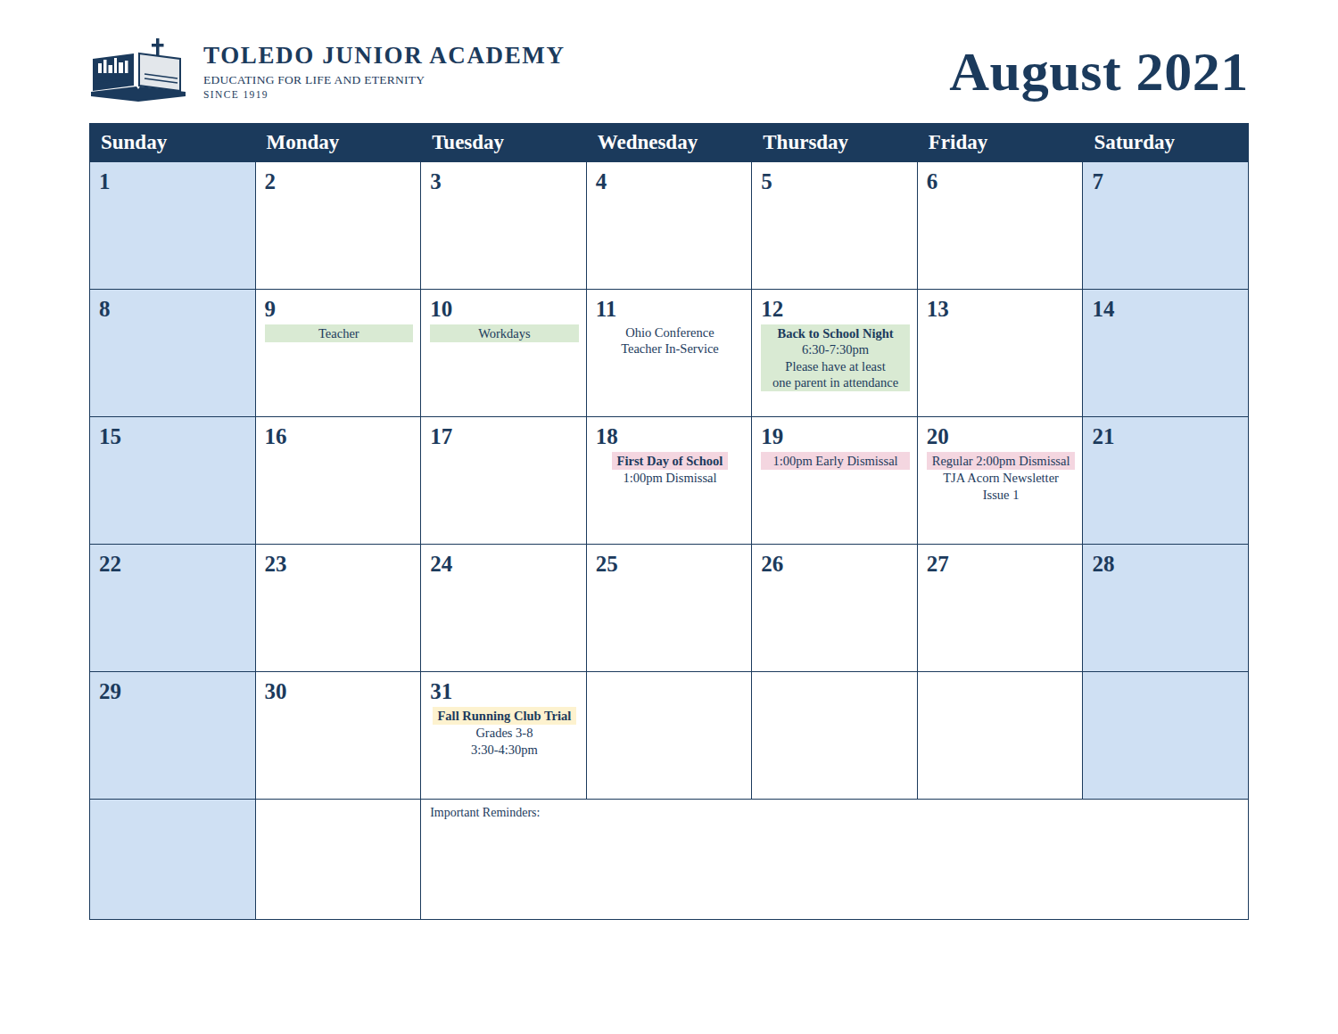TOLEDO JUNIOR ACADEMY
EDUCATING FOR LIFE AND ETERNITY
Since 1919
August 2021
| Sunday | Monday | Tuesday | Wednesday | Thursday | Friday | Saturday |
| --- | --- | --- | --- | --- | --- | --- |
| 1 | 2 | 3 | 4 | 5 | 6 | 7 |
| 8 | 9 Teacher | 10 Workdays | 11 Ohio Conference Teacher In-Service | 12 Back to School Night 6:30-7:30pm Please have at least one parent in attendance | 13 | 14 |
| 15 | 16 | 17 | 18 First Day of School 1:00pm Dismissal | 19 1:00pm Early Dismissal | 20 Regular 2:00pm Dismissal TJA Acorn Newsletter Issue 1 | 21 |
| 22 | 23 | 24 | 25 | 26 | 27 | 28 |
| 29 | 30 | 31 Fall Running Club Trial Grades 3-8 3:30-4:30pm | | | | |
| | | Important Reminders: |